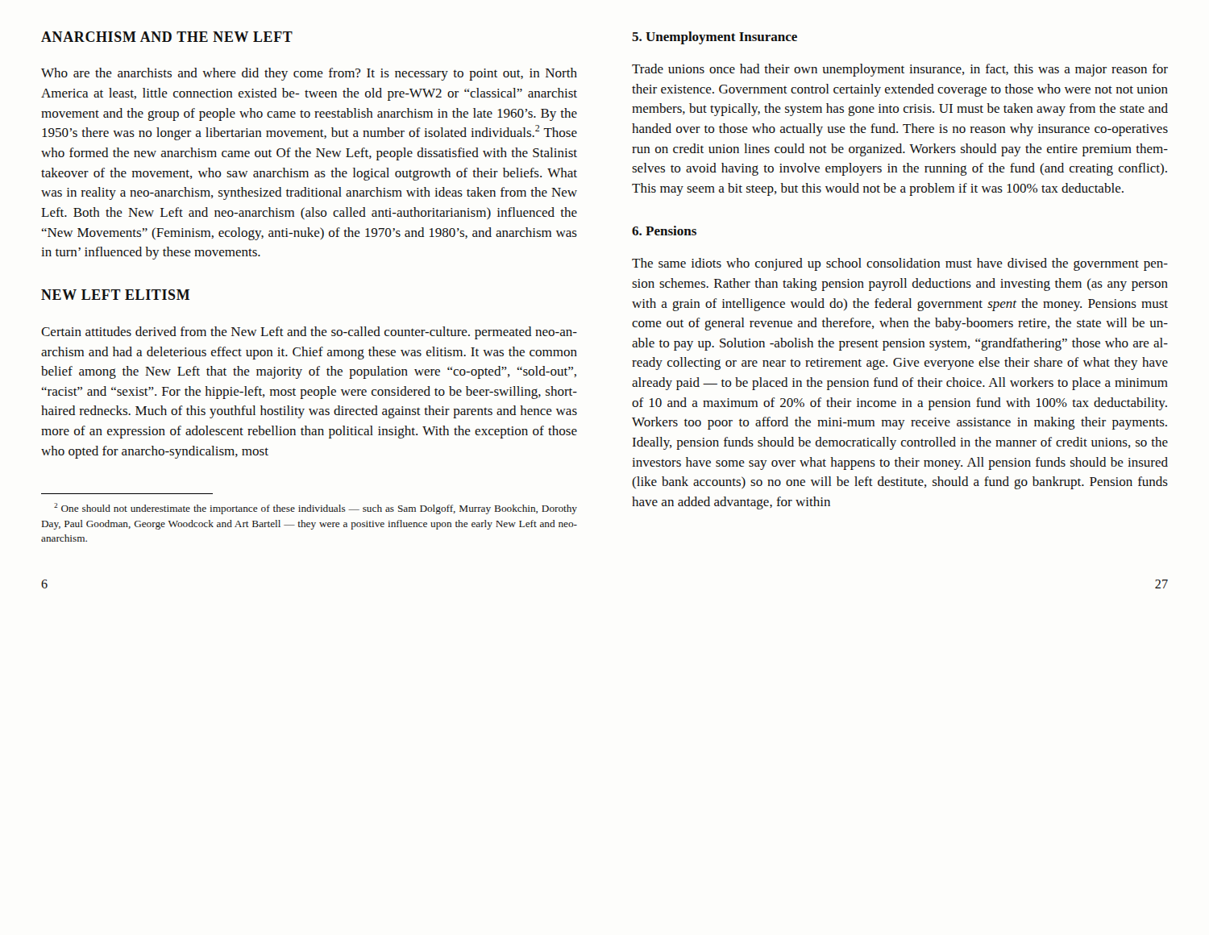Anarchism and the New Left
Who are the anarchists and where did they come from? It is necessary to point out, in North America at least, little connection existed be- tween the old pre-WW2 or “classical” anarchist movement and the group of people who came to reestablish anarchism in the late 1960’s. By the 1950’s there was no longer a libertarian movement, but a number of isolated individuals.2 Those who formed the new anarchism came out Of the New Left, people dissatisfied with the Stalinist takeover of the movement, who saw anarchism as the logical outgrowth of their beliefs. What was in reality a neo-anarchism, synthesized traditional anarchism with ideas taken from the New Left. Both the New Left and neo-anarchism (also called anti-authoritarianism) influenced the “New Movements” (Feminism, ecology, anti-nuke) of the 1970’s and 1980’s, and anarchism was in turn’ influenced by these movements.
New Left Elitism
Certain attitudes derived from the New Left and the so-called counter-culture. permeated neo-anarchism and had a deleterious effect upon it. Chief among these was elitism. It was the common belief among the New Left that the majority of the population were “co-opted”, “sold-out”, “racist” and “sexist”. For the hippie-left, most people were considered to be beer-swilling, short-haired rednecks. Much of this youthful hostility was directed against their parents and hence was more of an expression of adolescent rebellion than political insight. With the exception of those who opted for anarcho-syndicalism, most
2 One should not underestimate the importance of these individuals — such as Sam Dolgoff, Murray Bookchin, Dorothy Day, Paul Goodman, George Woodcock and Art Bartell — they were a positive influence upon the early New Left and neo-anarchism.
6
5. Unemployment Insurance
Trade unions once had their own unemployment insurance, in fact, this was a major reason for their existence. Government control certainly extended coverage to those who were not not union members, but typically, the system has gone into crisis. UI must be taken away from the state and handed over to those who actually use the fund. There is no reason why insurance co-operatives run on credit union lines could not be organized. Workers should pay the entire premium themselves to avoid having to involve employers in the running of the fund (and creating conflict). This may seem a bit steep, but this would not be a problem if it was 100% tax deductable.
6. Pensions
The same idiots who conjured up school consolidation must have divised the government pension schemes. Rather than taking pension payroll deductions and investing them (as any person with a grain of intelligence would do) the federal government spent the money. Pensions must come out of general revenue and therefore, when the baby-boomers retire, the state will be unable to pay up. Solution -abolish the present pension system, “grandfathering” those who are already collecting or are near to retirement age. Give everyone else their share of what they have already paid — to be placed in the pension fund of their choice. All workers to place a minimum of 10 and a maximum of 20% of their income in a pension fund with 100% tax deductability. Workers too poor to afford the mini-mum may receive assistance in making their payments. Ideally, pension funds should be democratically controlled in the manner of credit unions, so the investors have some say over what happens to their money. All pension funds should be insured (like bank accounts) so no one will be left destitute, should a fund go bankrupt. Pension funds have an added advantage, for within
27